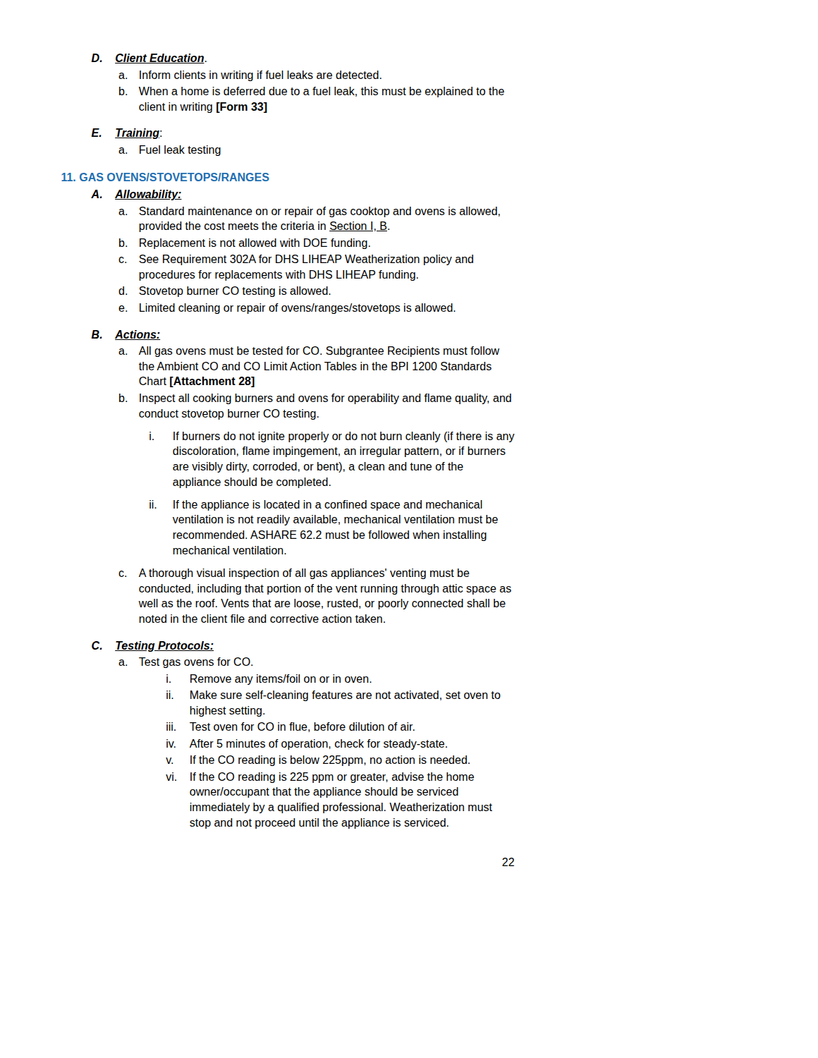D.
Client Education.
a.
Inform clients in writing if fuel leaks are detected.
b.
When a home is deferred due to a fuel leak, this must be explained to the client in writing [Form 33]
E.
Training:
a.
Fuel leak testing
11. GAS OVENS/STOVETOPS/RANGES
A.
Allowability:
a.
Standard maintenance on or repair of gas cooktop and ovens is allowed, provided the cost meets the criteria in Section I, B.
b.
Replacement is not allowed with DOE funding.
c.
See Requirement 302A for DHS LIHEAP Weatherization policy and procedures for replacements with DHS LIHEAP funding.
d.
Stovetop burner CO testing is allowed.
e.
Limited cleaning or repair of ovens/ranges/stovetops is allowed.
B.
Actions:
a.
All gas ovens must be tested for CO. Subgrantee Recipients must follow the Ambient CO and CO Limit Action Tables in the BPI 1200 Standards Chart [Attachment 28]
b.
Inspect all cooking burners and ovens for operability and flame quality, and conduct stovetop burner CO testing.
i.
If burners do not ignite properly or do not burn cleanly (if there is any discoloration, flame impingement, an irregular pattern, or if burners are visibly dirty, corroded, or bent), a clean and tune of the appliance should be completed.
ii.
If the appliance is located in a confined space and mechanical ventilation is not readily available, mechanical ventilation must be recommended. ASHARE 62.2 must be followed when installing mechanical ventilation.
c.
A thorough visual inspection of all gas appliances' venting must be conducted, including that portion of the vent running through attic space as well as the roof. Vents that are loose, rusted, or poorly connected shall be noted in the client file and corrective action taken.
C.
Testing Protocols:
a.
Test gas ovens for CO.
i.
Remove any items/foil on or in oven.
ii.
Make sure self-cleaning features are not activated, set oven to highest setting.
iii.
Test oven for CO in flue, before dilution of air.
iv.
After 5 minutes of operation, check for steady-state.
v.
If the CO reading is below 225ppm, no action is needed.
vi.
If the CO reading is 225 ppm or greater, advise the home owner/occupant that the appliance should be serviced immediately by a qualified professional. Weatherization must stop and not proceed until the appliance is serviced.
22